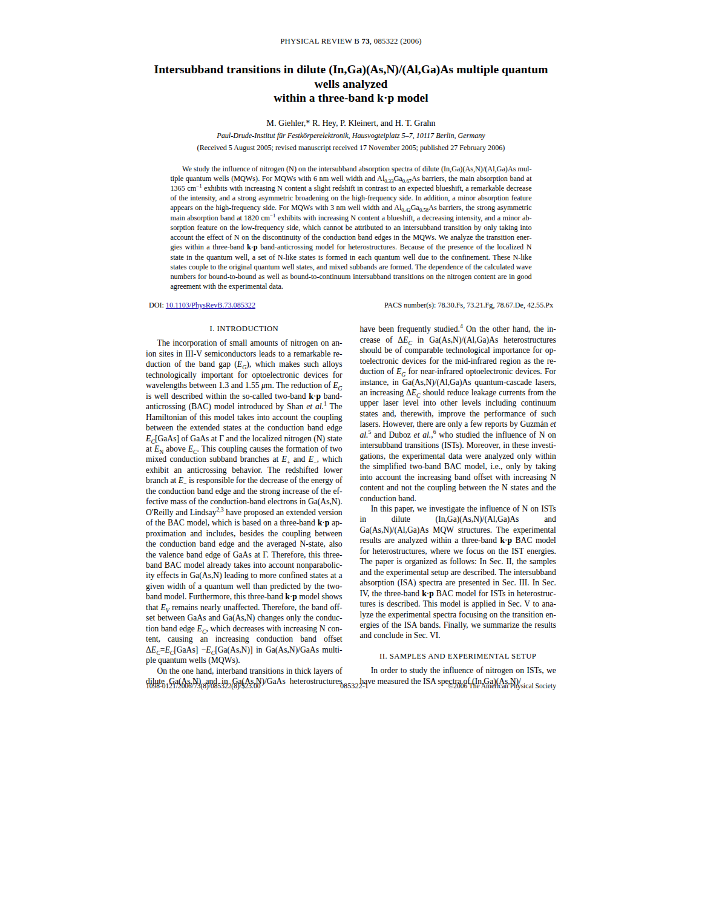PHYSICAL REVIEW B 73, 085322 (2006)
Intersubband transitions in dilute (In,Ga)(As,N)/(Al,Ga)As multiple quantum wells analyzed
within a three-band k·p model
M. Giehler,* R. Hey, P. Kleinert, and H. T. Grahn
Paul-Drude-Institut für Festkörperelektronik, Hausvogteiplatz 5–7, 10117 Berlin, Germany
(Received 5 August 2005; revised manuscript received 17 November 2005; published 27 February 2006)
We study the influence of nitrogen (N) on the intersubband absorption spectra of dilute (In,Ga)(As,N)/(Al,Ga)As multiple quantum wells (MQWs). For MQWs with 6 nm well width and Al0.33Ga0.67As barriers, the main absorption band at 1365 cm−1 exhibits with increasing N content a slight redshift in contrast to an expected blueshift, a remarkable decrease of the intensity, and a strong asymmetric broadening on the high-frequency side. In addition, a minor absorption feature appears on the high-frequency side. For MQWs with 3 nm well width and Al0.42Ga0.58As barriers, the strong asymmetric main absorption band at 1820 cm−1 exhibits with increasing N content a blueshift, a decreasing intensity, and a minor absorption feature on the low-frequency side, which cannot be attributed to an intersubband transition by only taking into account the effect of N on the discontinuity of the conduction band edges in the MQWs. We analyze the transition energies within a three-band k·p band-anticrossing model for heterostructures. Because of the presence of the localized N state in the quantum well, a set of N-like states is formed in each quantum well due to the confinement. These N-like states couple to the original quantum well states, and mixed subbands are formed. The dependence of the calculated wave numbers for bound-to-bound as well as bound-to-continuum intersubband transitions on the nitrogen content are in good agreement with the experimental data.
DOI: 10.1103/PhysRevB.73.085322 PACS number(s): 78.30.Fs, 73.21.Fg, 78.67.De, 42.55.Px
I. INTRODUCTION
The incorporation of small amounts of nitrogen on anion sites in III-V semiconductors leads to a remarkable reduction of the band gap (EG), which makes such alloys technologically important for optoelectronic devices for wavelengths between 1.3 and 1.55 μm. The reduction of EG is well described within the so-called two-band k·p band-anticrossing (BAC) model introduced by Shan et al.1 The Hamiltonian of this model takes into account the coupling between the extended states at the conduction band edge EC[GaAs] of GaAs at Γ and the localized nitrogen (N) state at EN above EC. This coupling causes the formation of two mixed conduction subband branches at E+ and E−, which exhibit an anticrossing behavior. The redshifted lower branch at E− is responsible for the decrease of the energy of the conduction band edge and the strong increase of the effective mass of the conduction-band electrons in Ga(As,N). O'Reilly and Lindsay2,3 have proposed an extended version of the BAC model, which is based on a three-band k·p approximation and includes, besides the coupling between the conduction band edge and the averaged N-state, also the valence band edge of GaAs at Γ. Therefore, this three-band BAC model already takes into account nonparabolicity effects in Ga(As,N) leading to more confined states at a given width of a quantum well than predicted by the two-band model. Furthermore, this three-band k·p model shows that EV remains nearly unaffected. Therefore, the band offset between GaAs and Ga(As,N) changes only the conduction band edge EC, which decreases with increasing N content, causing an increasing conduction band offset ΔEC=EC[GaAs] −EC[Ga(As,N)] in Ga(As,N)/GaAs multiple quantum wells (MQWs).
On the one hand, interband transitions in thick layers of dilute Ga(As,N) and in Ga(As,N)/GaAs heterostructures have been frequently studied.4 On the other hand, the increase of ΔEC in Ga(As,N)/(Al,Ga)As heterostructures should be of comparable technological importance for optoelectronic devices for the mid-infrared region as the reduction of EG for near-infrared optoelectronic devices. For instance, in Ga(As,N)/(Al,Ga)As quantum-cascade lasers, an increasing ΔEC should reduce leakage currents from the upper laser level into other levels including continuum states and, therewith, improve the performance of such lasers. However, there are only a few reports by Guzmán et al.5 and Duboz et al.,6 who studied the influence of N on intersubband transitions (ISTs). Moreover, in these investigations, the experimental data were analyzed only within the simplified two-band BAC model, i.e., only by taking into account the increasing band offset with increasing N content and not the coupling between the N states and the conduction band.
In this paper, we investigate the influence of N on ISTs in dilute (In,Ga)(As,N)/(Al,Ga)As and Ga(As,N)/(Al,Ga)As MQW structures. The experimental results are analyzed within a three-band k·p BAC model for heterostructures, where we focus on the IST energies. The paper is organized as follows: In Sec. II, the samples and the experimental setup are described. The intersubband absorption (ISA) spectra are presented in Sec. III. In Sec. IV, the three-band k·p BAC model for ISTs in heterostructures is described. This model is applied in Sec. V to analyze the experimental spectra focusing on the transition energies of the ISA bands. Finally, we summarize the results and conclude in Sec. VI.
II. SAMPLES AND EXPERIMENTAL SETUP
In order to study the influence of nitrogen on ISTs, we have measured the ISA spectra of (In,Ga)(As,N)/
1098-0121/2006/73(8)/085322(8)/$23.00 085322-1 ©2006 The American Physical Society